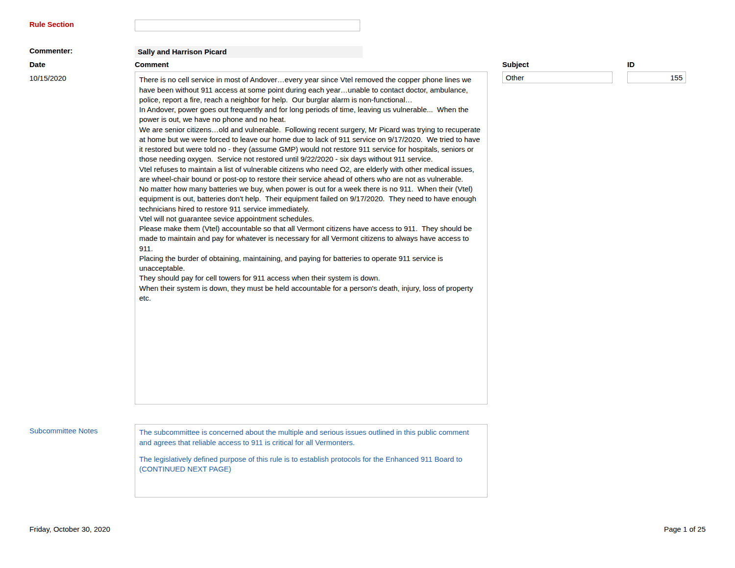Rule Section
Commenter:
Sally and Harrison Picard
Date
Comment
Subject
ID
10/15/2020
There is no cell service in most of Andover…every year since Vtel removed the copper phone lines we have been without 911 access at some point during each year…unable to contact doctor, ambulance, police, report a fire, reach a neighbor for help. Our burglar alarm is non-functional…
In Andover, power goes out frequently and for long periods of time, leaving us vulnerable... When the power is out, we have no phone and no heat.
We are senior citizens…old and vulnerable. Following recent surgery, Mr Picard was trying to recuperate at home but we were forced to leave our home due to lack of 911 service on 9/17/2020. We tried to have it restored but were told no - they (assume GMP) would not restore 911 service for hospitals, seniors or those needing oxygen. Service not restored until 9/22/2020 - six days without 911 service.
Vtel refuses to maintain a list of vulnerable citizens who need O2, are elderly with other medical issues, are wheel-chair bound or post-op to restore their service ahead of others who are not as vulnerable.
No matter how many batteries we buy, when power is out for a week there is no 911. When their (Vtel) equipment is out, batteries don't help. Their equipment failed on 9/17/2020. They need to have enough technicians hired to restore 911 service immediately.
Vtel will not guarantee sevice appointment schedules.
Please make them (Vtel) accountable so that all Vermont citizens have access to 911. They should be made to maintain and pay for whatever is necessary for all Vermont citizens to always have access to 911.
Placing the burder of obtaining, maintaining, and paying for batteries to operate 911 service is unacceptable.
They should pay for cell towers for 911 access when their system is down.
When their system is down, they must be held accountable for a person's death, injury, loss of property etc.
Other
155
Subcommittee Notes
The subcommittee is concerned about the multiple and serious issues outlined in this public comment and agrees that reliable access to 911 is critical for all Vermonters.
The legislatively defined purpose of this rule is to establish protocols for the Enhanced 911 Board to (CONTINUED NEXT PAGE)
Friday, October 30, 2020
Page 1 of 25